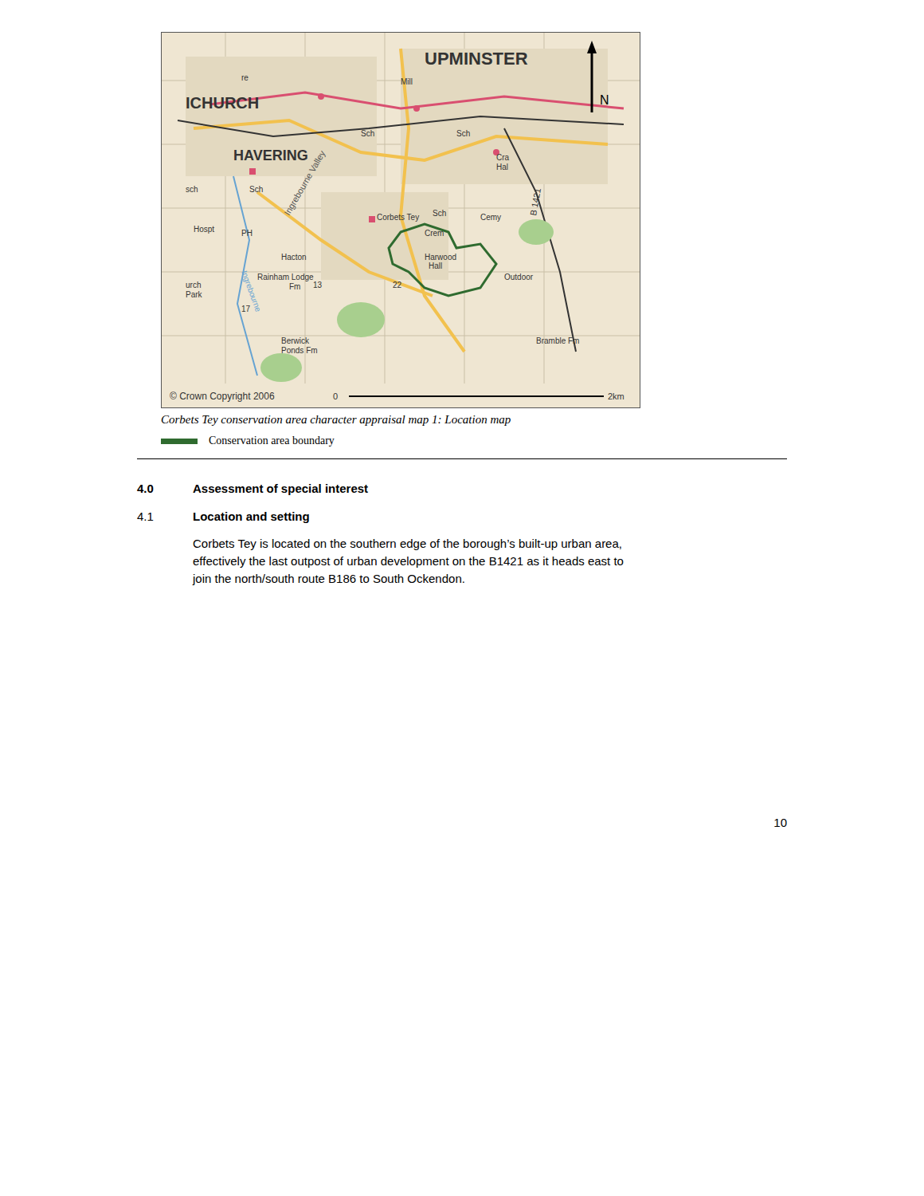Corbets Tey conservation area character appraisal map 1: Location map
Conservation area boundary
4.0 Assessment of special interest
4.1 Location and setting
Corbets Tey is located on the southern edge of the borough’s built-up urban area, effectively the last outpost of urban development on the B1421 as it heads east to join the north/south route B186 to South Ockendon.
10